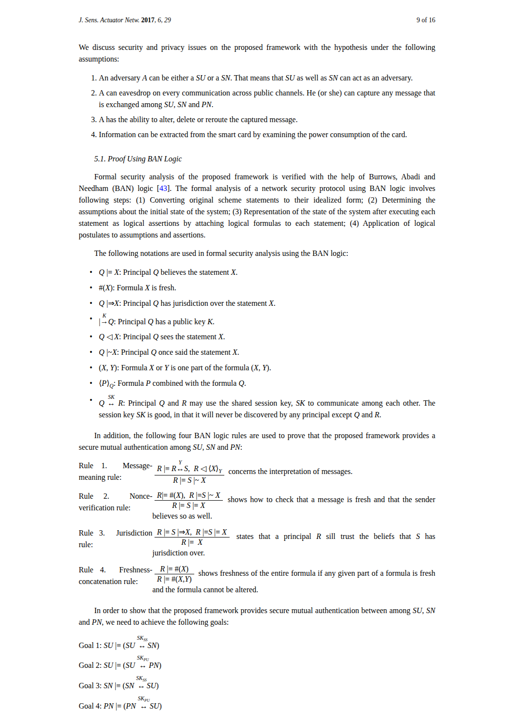J. Sens. Actuator Netw. 2017, 6, 29 9 of 16
We discuss security and privacy issues on the proposed framework with the hypothesis under the following assumptions:
An adversary A can be either a SU or a SN. That means that SU as well as SN can act as an adversary.
A can eavesdrop on every communication across public channels. He (or she) can capture any message that is exchanged among SU, SN and PN.
A has the ability to alter, delete or reroute the captured message.
Information can be extracted from the smart card by examining the power consumption of the card.
5.1. Proof Using BAN Logic
Formal security analysis of the proposed framework is verified with the help of Burrows, Abadi and Needham (BAN) logic [43]. The formal analysis of a network security protocol using BAN logic involves following steps: (1) Converting original scheme statements to their idealized form; (2) Determining the assumptions about the initial state of the system; (3) Representation of the state of the system after executing each statement as logical assertions by attaching logical formulas to each statement; (4) Application of logical postulates to assumptions and assertions.
The following notations are used in formal security analysis using the BAN logic:
Q |≡ X: Principal Q believes the statement X.
#(X): Formula X is fresh.
Q |⇒X: Principal Q has jurisdiction over the statement X.
|K→Q: Principal Q has a public key K.
Q ◁ X: Principal Q sees the statement X.
Q |~X: Principal Q once said the statement X.
(X, Y): Formula X or Y is one part of the formula (X, Y).
⟨P⟩Q: Formula P combined with the formula Q.
Q SK↔ R: Principal Q and R may use the shared session key, SK to communicate among each other. The session key SK is good, in that it will never be discovered by any principal except Q and R.
In addition, the following four BAN logic rules are used to prove that the proposed framework provides a secure mutual authentication among SU, SN and PN:
Rule 1. Message-meaning rule:
R |≡ RY↔S, R ◁ ⟨X⟩Y R |≡ S |~ X concerns the interpretation of messages.
Rule 2. Nonce-verification rule:
R|≡ #(X), R |≡S |~ X R |≡ S |≡ X shows how to check that a message is fresh and that the sender believes so as well.
Rule 3. Jurisdiction rule:
R |≡ S |⇒X, R |≡S |≡ X R |≡ X states that a principal R sill trust the beliefs that S has jurisdiction over.
Rule 4. Freshness-concatenation rule:
R |≡ #(X) R |≡ #(X,Y) shows freshness of the entire formula if any given part of a formula is fresh and the formula cannot be altered.
In order to show that the proposed framework provides secure mutual authentication between among SU, SN and PN, we need to achieve the following goals:
Goal 1: SU |≡ (SU SKSS↔SN)
Goal 2: SU |≡ (SU SKPU↔PN)
Goal 3: SN |≡ (SN SKSS↔SU)
Goal 4: PN |≡ (PN SKPU↔SU)